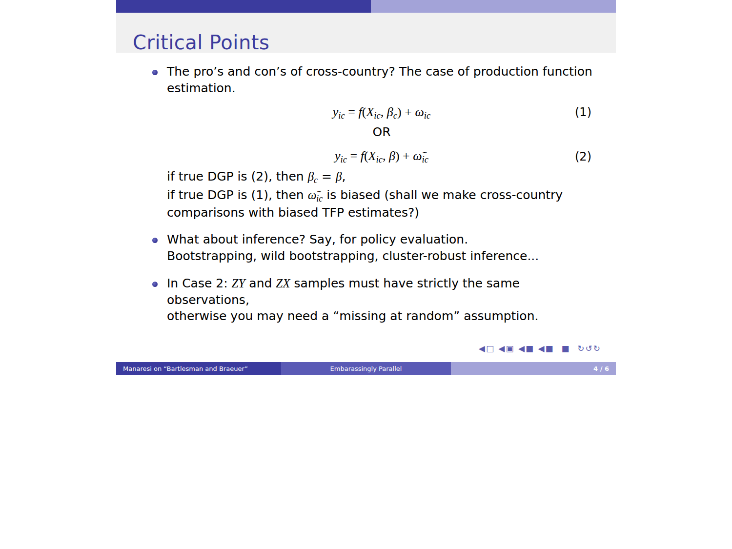Critical Points
The pro’s and con’s of cross-country? The case of production function estimation.
yic = f(Xic, βc) + ωic (1)
OR
yic = f(Xic, β) + ω̃ic (2)
if true DGP is (2), then βc = β,
if true DGP is (1), then ω̃ic is biased (shall we make cross-country comparisons with biased TFP estimates?)
What about inference? Say, for policy evaluation.
Bootstrapping, wild bootstrapping, cluster-robust inference...
In Case 2: ZY and ZX samples must have strictly the same observations,
otherwise you may need a “missing at random” assumption.
◀□ ◀▣ ◀■ ◀■ ■ ↻↺↻
Manaresi on “Bartlesman and Braeuer”
Embarassingly Parallel
4 / 6